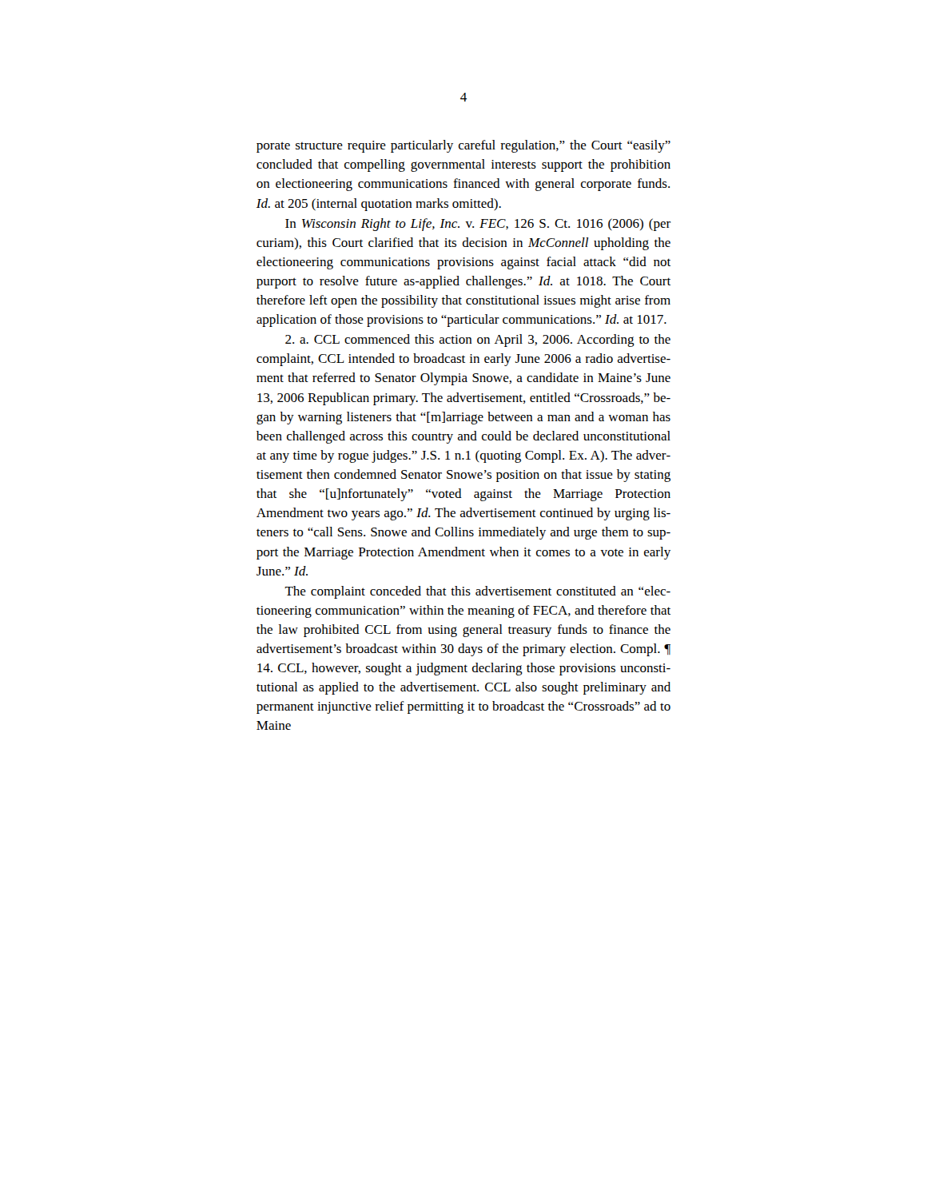4
porate structure require particularly careful regulation,” the Court “easily” concluded that compelling governmental interests support the prohibition on electioneering communications financed with general corporate funds. Id. at 205 (internal quotation marks omitted).
In Wisconsin Right to Life, Inc. v. FEC, 126 S. Ct. 1016 (2006) (per curiam), this Court clarified that its decision in McConnell upholding the electioneering communications provisions against facial attack “did not purport to resolve future as-applied challenges.” Id. at 1018. The Court therefore left open the possibility that constitutional issues might arise from application of those provisions to “particular communications.” Id. at 1017.
2. a. CCL commenced this action on April 3, 2006. According to the complaint, CCL intended to broadcast in early June 2006 a radio advertisement that referred to Senator Olympia Snowe, a candidate in Maine’s June 13, 2006 Republican primary. The advertisement, entitled “Crossroads,” began by warning listeners that “[m]arriage between a man and a woman has been challenged across this country and could be declared unconstitutional at any time by rogue judges.” J.S. 1 n.1 (quoting Compl. Ex. A). The advertisement then condemned Senator Snowe’s position on that issue by stating that she “[u]nfortunately” “voted against the Marriage Protection Amendment two years ago.” Id. The advertisement continued by urging listeners to “call Sens. Snowe and Collins immediately and urge them to support the Marriage Protection Amendment when it comes to a vote in early June.” Id.
The complaint conceded that this advertisement constituted an “electioneering communication” within the meaning of FECA, and therefore that the law prohibited CCL from using general treasury funds to finance the advertisement’s broadcast within 30 days of the primary election. Compl. ¶ 14. CCL, however, sought a judgment declaring those provisions unconstitutional as applied to the advertisement. CCL also sought preliminary and permanent injunctive relief permitting it to broadcast the “Crossroads” ad to Maine